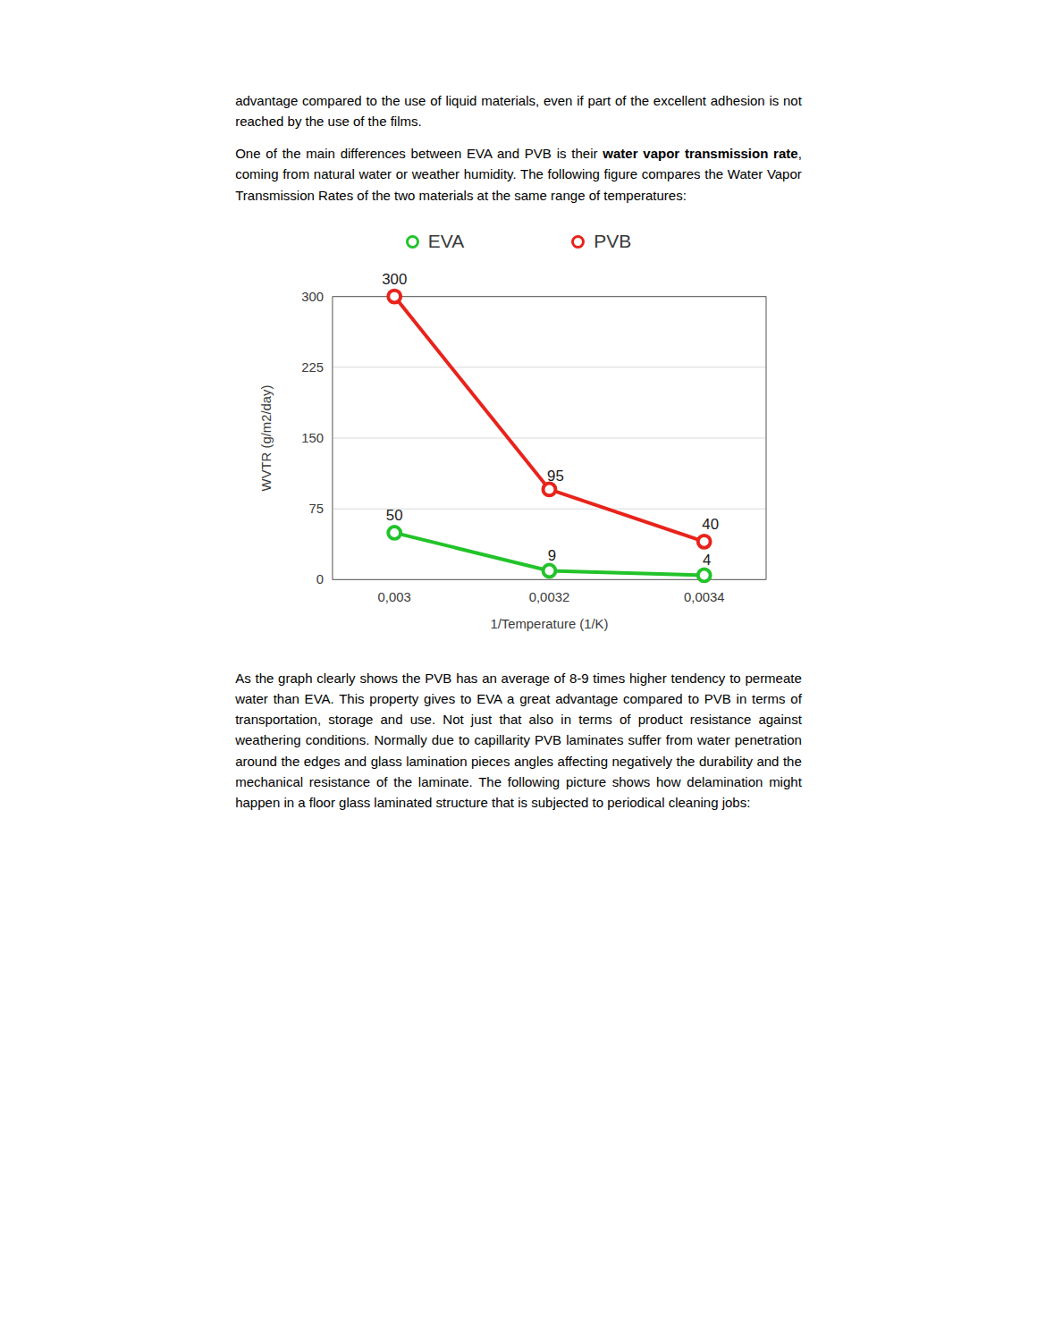advantage compared to the use of liquid materials, even if part of the excellent adhesion is not reached by the use of the films.
One of the main differences between EVA and PVB is their water vapor transmission rate, coming from natural water or weather humidity. The following figure compares the Water Vapor Transmission Rates of the two materials at the same range of temperatures:
EVA PVB
300 225 150 75 0 WVTR (g/m2/day) 0,003 0,0032 0,0034 1/Temperature (1/K) 300 95 40 50 9 4
As the graph clearly shows the PVB has an average of 8-9 times higher tendency to permeate water than EVA. This property gives to EVA a great advantage compared to PVB in terms of transportation, storage and use. Not just that also in terms of product resistance against weathering conditions. Normally due to capillarity PVB laminates suffer from water penetration around the edges and glass lamination pieces angles affecting negatively the durability and the mechanical resistance of the laminate. The following picture shows how delamination might happen in a floor glass laminated structure that is subjected to periodical cleaning jobs: